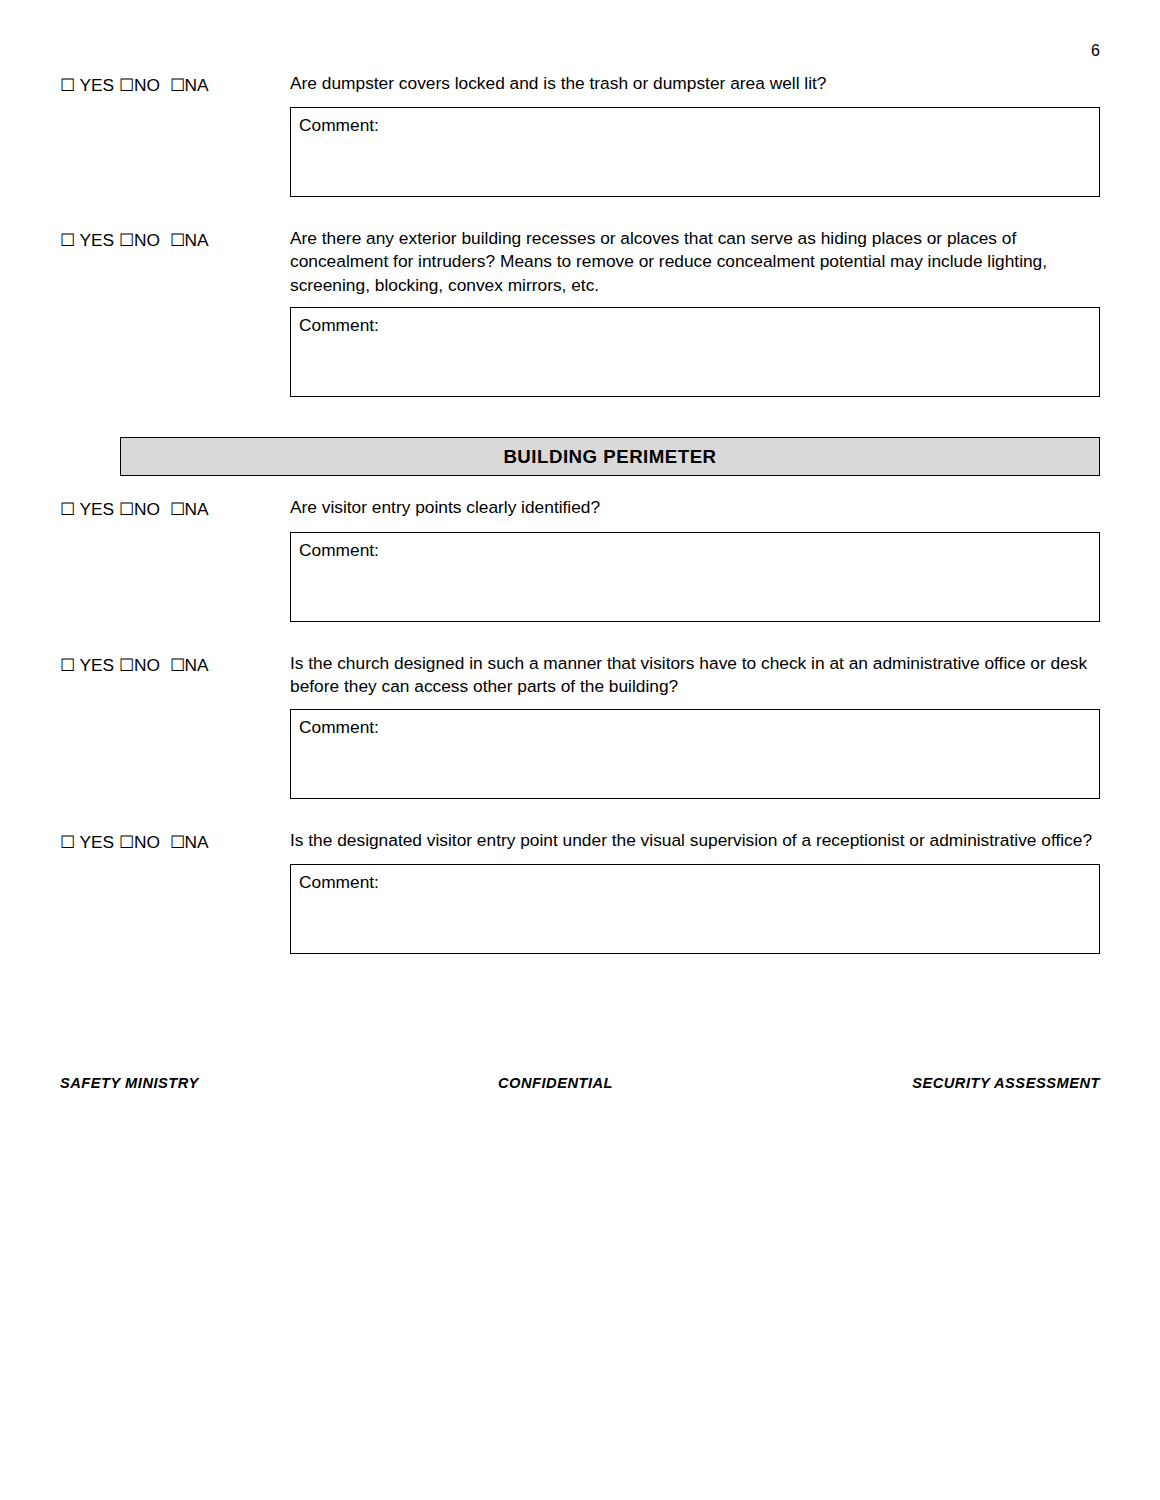6
☐ YES ☐NO ☐NA
Are dumpster covers locked and is the trash or dumpster area well lit?
Comment:
☐ YES ☐NO ☐NA
Are there any exterior building recesses or alcoves that can serve as hiding places or places of concealment for intruders? Means to remove or reduce concealment potential may include lighting, screening, blocking, convex mirrors, etc.
Comment:
BUILDING PERIMETER
☐ YES ☐NO ☐NA
Are visitor entry points clearly identified?
Comment:
☐ YES ☐NO ☐NA
Is the church designed in such a manner that visitors have to check in at an administrative office or desk before they can access other parts of the building?
Comment:
☐ YES ☐NO ☐NA
Is the designated visitor entry point under the visual supervision of a receptionist or administrative office?
Comment:
Safety Ministry Confidential Security Assessment